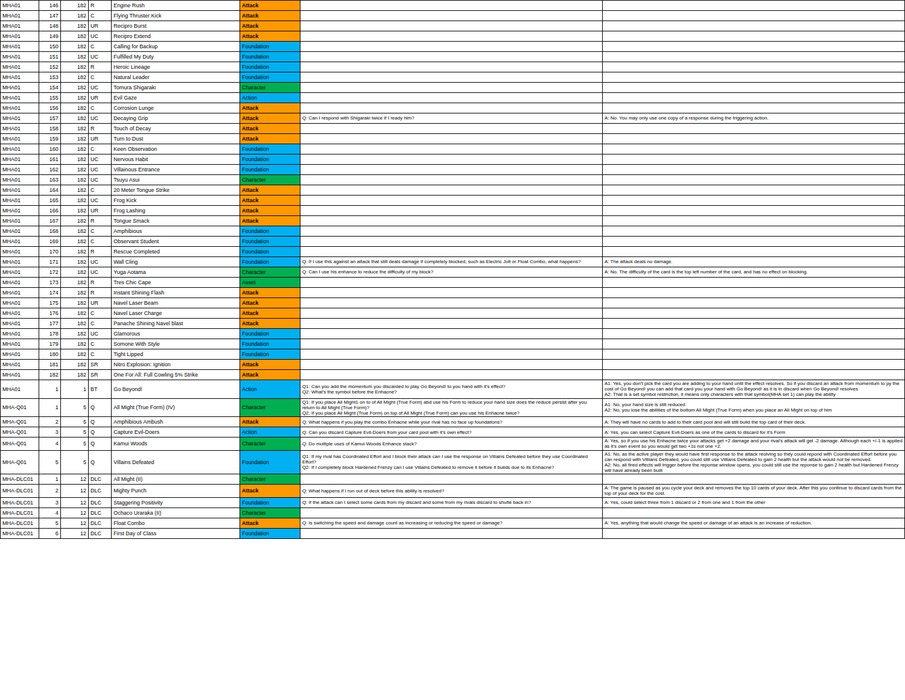| MHA01 | 146 | 182 | R | Engine Rush | Attack | | |
| MHA01 | 147 | 182 | C | Flying Thruster Kick | Attack | | |
| MHA01 | 148 | 182 | UR | Recipro Burst | Attack | | |
| MHA01 | 149 | 182 | UC | Recipro Extend | Attack | | |
| MHA01 | 150 | 182 | C | Calling for Backup | Foundation | | |
| MHA01 | 151 | 182 | UC | Fulfilled My Duty | Foundation | | |
| MHA01 | 152 | 182 | R | Heroic Lineage | Foundation | | |
| MHA01 | 153 | 182 | C | Natural Leader | Foundation | | |
| MHA01 | 154 | 182 | UC | Tomura Shigaraki | Character | | |
| MHA01 | 155 | 182 | UR | Evil Gaze | Action | | |
| MHA01 | 156 | 182 | C | Corrosion Lunge | Attack | | |
| MHA01 | 157 | 182 | UC | Decaying Grip | Attack | Q: Can I respond with Shigaraki twice if I ready him? | A: No. You may only use one copy of a response during the triggering action. |
| MHA01 | 158 | 182 | R | Touch of Decay | Attack | | |
| MHA01 | 159 | 182 | UR | Turn to Dust | Attack | | |
| MHA01 | 160 | 182 | C | Keen Observation | Foundation | | |
| MHA01 | 161 | 182 | UC | Nervous Habit | Foundation | | |
| MHA01 | 162 | 182 | UC | Villainous Entrance | Foundation | | |
| MHA01 | 163 | 182 | UC | Tsuyu Asui | Character | | |
| MHA01 | 164 | 182 | C | 20 Meter Tongue Strike | Attack | | |
| MHA01 | 165 | 182 | UC | Frog Kick | Attack | | |
| MHA01 | 166 | 182 | UR | Frog Lashing | Attack | | |
| MHA01 | 167 | 182 | R | Tongue Smack | Attack | | |
| MHA01 | 168 | 182 | C | Amphibious | Foundation | | |
| MHA01 | 169 | 182 | C | Observant Student | Foundation | | |
| MHA01 | 170 | 182 | R | Rescue Completed | Foundation | | |
| MHA01 | 171 | 182 | UC | Wall Cling | Foundation | Q: If I use this against an attack that still deals damage if completely blocked, such as Electric Jolt or Float Combo, what happens? | A: The attack deals no damage. |
| MHA01 | 172 | 182 | UC | Yuga Aotama | Character | Q: Can I use his enhance to reduce the difficulty of my block? | A: No. The difficulty of the card is the top left number of the card, and has no effect on blocking. |
| MHA01 | 173 | 182 | R | Tres Chic Cape | Asset | | |
| MHA01 | 174 | 182 | R | Instant Shining Flash | Attack | | |
| MHA01 | 175 | 182 | UR | Navel Laser Beam | Attack | | |
| MHA01 | 176 | 182 | C | Navel Laser Charge | Attack | | |
| MHA01 | 177 | 182 | C | Panache Shining Navel blast | Attack | | |
| MHA01 | 178 | 182 | UC | Glamorous | Foundation | | |
| MHA01 | 179 | 182 | C | Somone With Style | Foundation | | |
| MHA01 | 180 | 182 | C | Tight Lipped | Foundation | | |
| MHA01 | 181 | 182 | SR | Nitro Explosion: Ignition | Attack | | |
| MHA01 | 182 | 182 | SR | One For All: Full Cowling 5% Strike | Attack | | |
| MHA01 | 1 | 1 | BT | Go Beyond! | Action | Q1: Can you add the momentum you discarded to play Go Beyond! to you hand with it's effect? Q2: What's the symbol before the Enhacne? | A1: Yes, you don't pick the card you are adding to your hand until the effect resolves. So if you discard an attack from momentum to py the cost of Go Beyond! you can add that card you your hand with Go Beyond! as it is in discard when Go Beyond! resolves A2: That is a set symbol restriction, it means only characters with that symbol(MHA set 1) can play the ability |
| MHA-Q01 | 1 | 5 | Q | All Might (True Form) (IV) | Character | Q1: If you place All Might1 on to of All Might (True Form) abd use his Form to reduce your hand size does the reduce persist after you return to All Might (True Form)? Q2: If you place All Might (True Form) on top of All Might (True Form) can you use his Enhacne twice? | A1: No, your hand size is still reduced A2: No, you lose the abilities of the bottom All Might (True Form) when you place an All Might on top of him |
| MHA-Q01 | 2 | 5 | Q | Amphibious Ambush | Attack | Q: What happens if you play the combo Enhacne while your rival has no face up foundations? | A: They will have no cards to add to their card pool and will still build the top card of their deck. |
| MHA-Q01 | 3 | 5 | Q | Capture Evil-Doers | Action | Q: Can you discard Capture Evil-Doers from your card pool with it's own effect? | A: Yes, you can select Capture Evil-Doers as one of the cards to discard for it's Form |
| MHA-Q01 | 4 | 5 | Q | Kamui Woods | Character | Q: Do multiple uses of Kamui Woods Enhance stack? | A: Yes, so if you use his Enhacne twice your attacks get +2 damage and your rival's attack will get -2 damage. Although each +/-1 is appiled as it's own event so you would get two +1s not one +2. |
| MHA-Q01 | 5 | 5 | Q | Villains Defeated | Foundation | Q1: If my rival has Coordinated Effort and I block their attack can I use the response on Villains Defeated before they use Coordinated Effort? Q2: If I completely block Hardened Frenzy can I use Villains Defeated to remove it before it builds due to its Enhacne? | A1: No, as the active player they would have first response to the attack reolving so they could repond with Coordinated Effort before you can respond with Villians Defeated, you could still use Villians Defeated to gain 2 health but the attack would not be removed. A2: No, all fired effects will trigger before the reponse window opens, you could still use the reponse to gain 2 health but Hardened Frenzy will have already been built |
| MHA-DLC01 | 1 | 12 | DLC | All Might (II) | Character | | |
| MHA-DLC01 | 2 | 12 | DLC | Mighty Punch | Attack | Q: What happens if I run out of deck before this ability is resolved? | A: The game is paused as you cycle your deck and removes the top 10 cards of your deck. After this you continue to discard cards from the top of your deck for the cost. |
| MHA-DLC01 | 3 | 12 | DLC | Staggering Positivity | Foundation | Q: If the attack can I select some cards from my discard and some from my rivals discard to shufle back in? | A: Yes, could select three from 1 discard or 2 from one and 1 from the other |
| MHA-DLC01 | 4 | 12 | DLC | Ochaco Uraraka (II) | Character | | |
| MHA-DLC01 | 5 | 12 | DLC | Float Combo | Attack | Q: Is switching the speed and damage count as increasing or reducing the speed or damage? | A: Yes, anything that would change the speed or damage of an attack is an increase of reduction. |
| MHA-DLC01 | 6 | 12 | DLC | First Day of Class | Foundation | | |